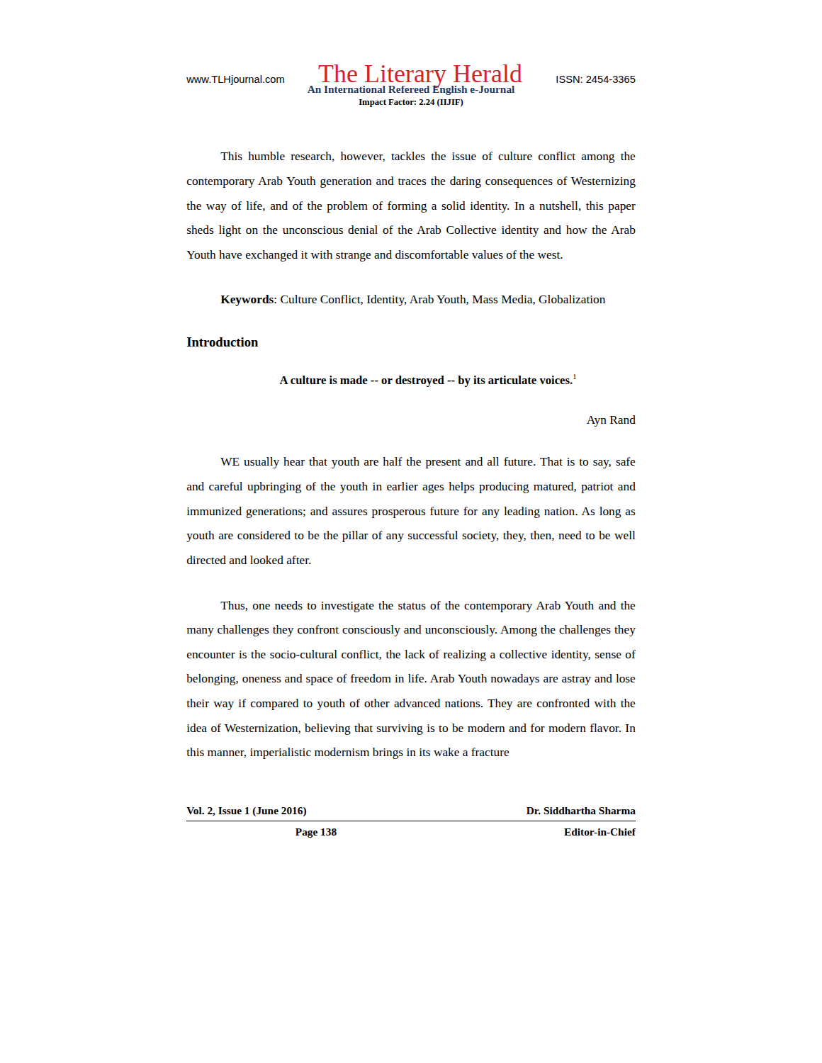www.TLHjournal.com
The Literary Herald
ISSN: 2454-3365
An International Refereed English e-Journal
Impact Factor: 2.24 (IIJIF)
This humble research, however, tackles the issue of culture conflict among the contemporary Arab Youth generation and traces the daring consequences of Westernizing the way of life, and of the problem of forming a solid identity. In a nutshell, this paper sheds light on the unconscious denial of the Arab Collective identity and how the Arab Youth have exchanged it with strange and discomfortable values of the west.
Keywords: Culture Conflict, Identity, Arab Youth, Mass Media, Globalization
Introduction
A culture is made -- or destroyed -- by its articulate voices.1
Ayn Rand
WE usually hear that youth are half the present and all future. That is to say, safe and careful upbringing of the youth in earlier ages helps producing matured, patriot and immunized generations; and assures prosperous future for any leading nation. As long as youth are considered to be the pillar of any successful society, they, then, need to be well directed and looked after.
Thus, one needs to investigate the status of the contemporary Arab Youth and the many challenges they confront consciously and unconsciously. Among the challenges they encounter is the socio-cultural conflict, the lack of realizing a collective identity, sense of belonging, oneness and space of freedom in life. Arab Youth nowadays are astray and lose their way if compared to youth of other advanced nations. They are confronted with the idea of Westernization, believing that surviving is to be modern and for modern flavor. In this manner, imperialistic modernism brings in its wake a fracture
Vol. 2, Issue 1 (June 2016)
Dr. Siddhartha Sharma
Page 138
Editor-in-Chief